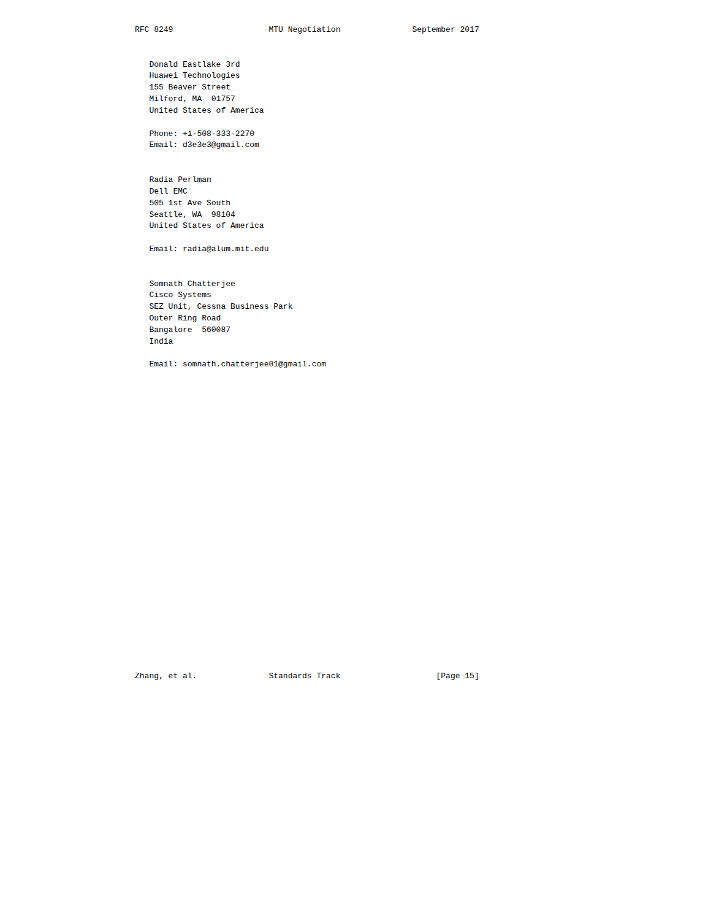RFC 8249                    MTU Negotiation               September 2017


   Donald Eastlake 3rd
   Huawei Technologies
   155 Beaver Street
   Milford, MA  01757
   United States of America

   Phone: +1-508-333-2270
   Email: d3e3e3@gmail.com


   Radia Perlman
   Dell EMC
   505 1st Ave South
   Seattle, WA  98104
   United States of America

   Email: radia@alum.mit.edu


   Somnath Chatterjee
   Cisco Systems
   SEZ Unit, Cessna Business Park
   Outer Ring Road
   Bangalore  560087
   India

   Email: somnath.chatterjee01@gmail.com


























Zhang, et al.               Standards Track                    [Page 15]